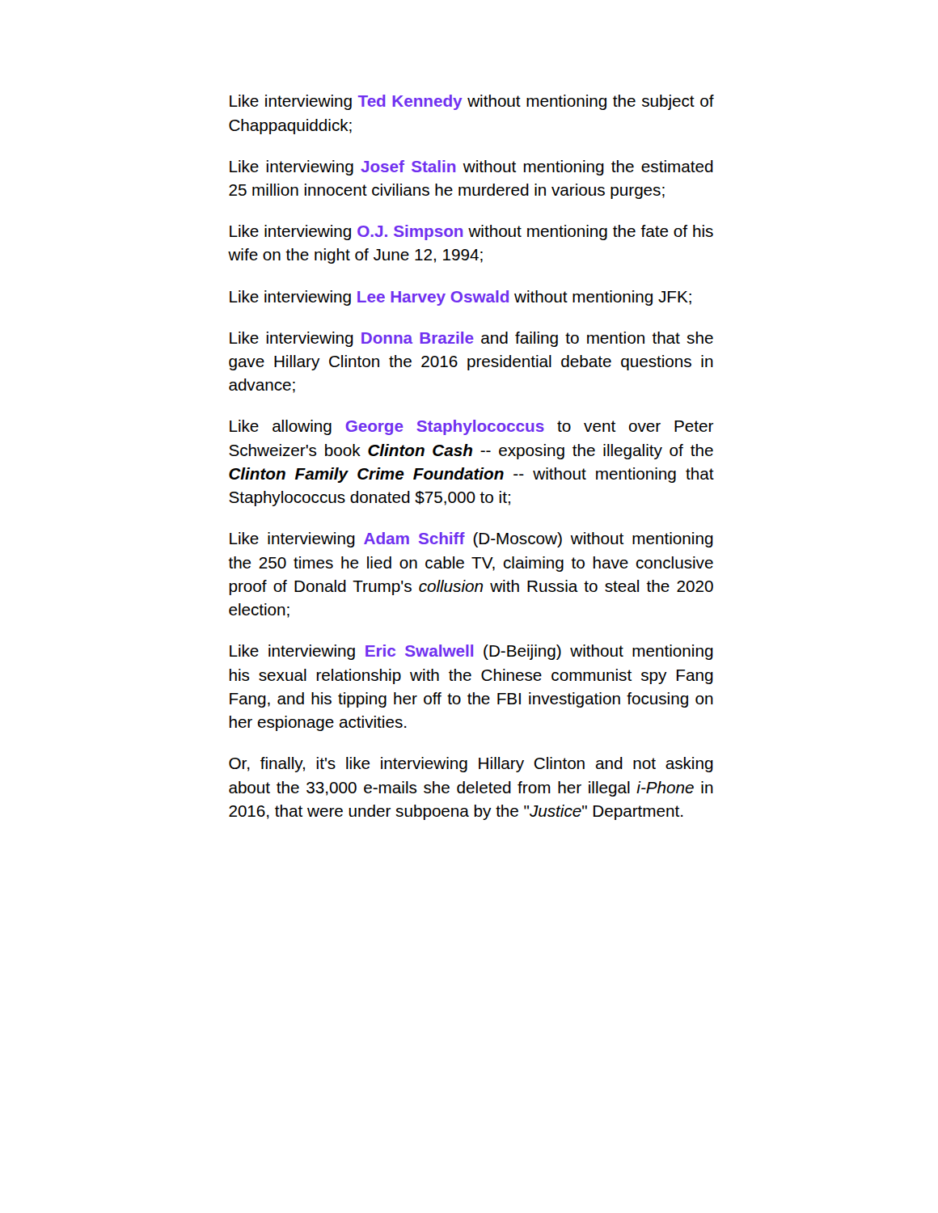Like interviewing Ted Kennedy without mentioning the subject of Chappaquiddick;
Like interviewing Josef Stalin without mentioning the estimated 25 million innocent civilians he murdered in various purges;
Like interviewing O.J. Simpson without mentioning the fate of his wife on the night of June 12, 1994;
Like interviewing Lee Harvey Oswald without mentioning JFK;
Like interviewing Donna Brazile and failing to mention that she gave Hillary Clinton the 2016 presidential debate questions in advance;
Like allowing George Staphylococcus to vent over Peter Schweizer's book Clinton Cash -- exposing the illegality of the Clinton Family Crime Foundation -- without mentioning that Staphylococcus donated $75,000 to it;
Like interviewing Adam Schiff (D-Moscow) without mentioning the 250 times he lied on cable TV, claiming to have conclusive proof of Donald Trump's collusion with Russia to steal the 2020 election;
Like interviewing Eric Swalwell (D-Beijing) without mentioning his sexual relationship with the Chinese communist spy Fang Fang, and his tipping her off to the FBI investigation focusing on her espionage activities.
Or, finally, it's like interviewing Hillary Clinton and not asking about the 33,000 e-mails she deleted from her illegal i-Phone in 2016, that were under subpoena by the "Justice" Department.